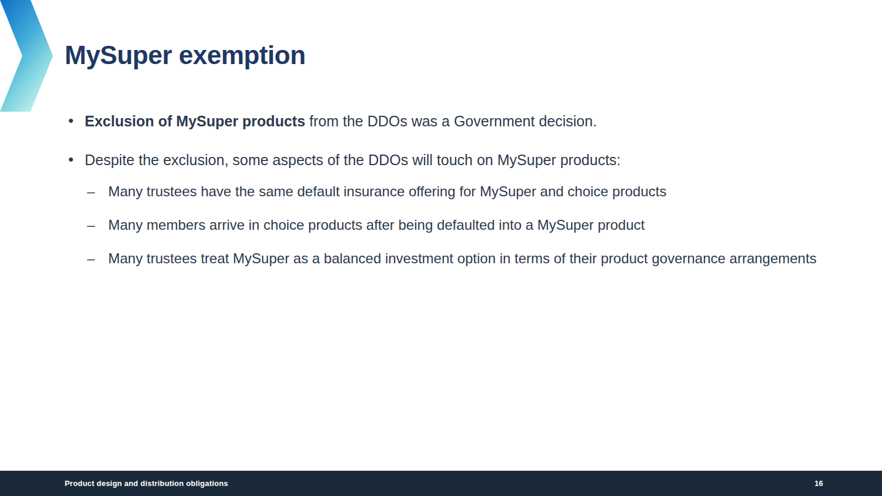MySuper exemption
Exclusion of MySuper products from the DDOs was a Government decision.
Despite the exclusion, some aspects of the DDOs will touch on MySuper products:
Many trustees have the same default insurance offering for MySuper and choice products
Many members arrive in choice products after being defaulted into a MySuper product
Many trustees treat MySuper as a balanced investment option in terms of their product governance arrangements
Product design and distribution obligations 16